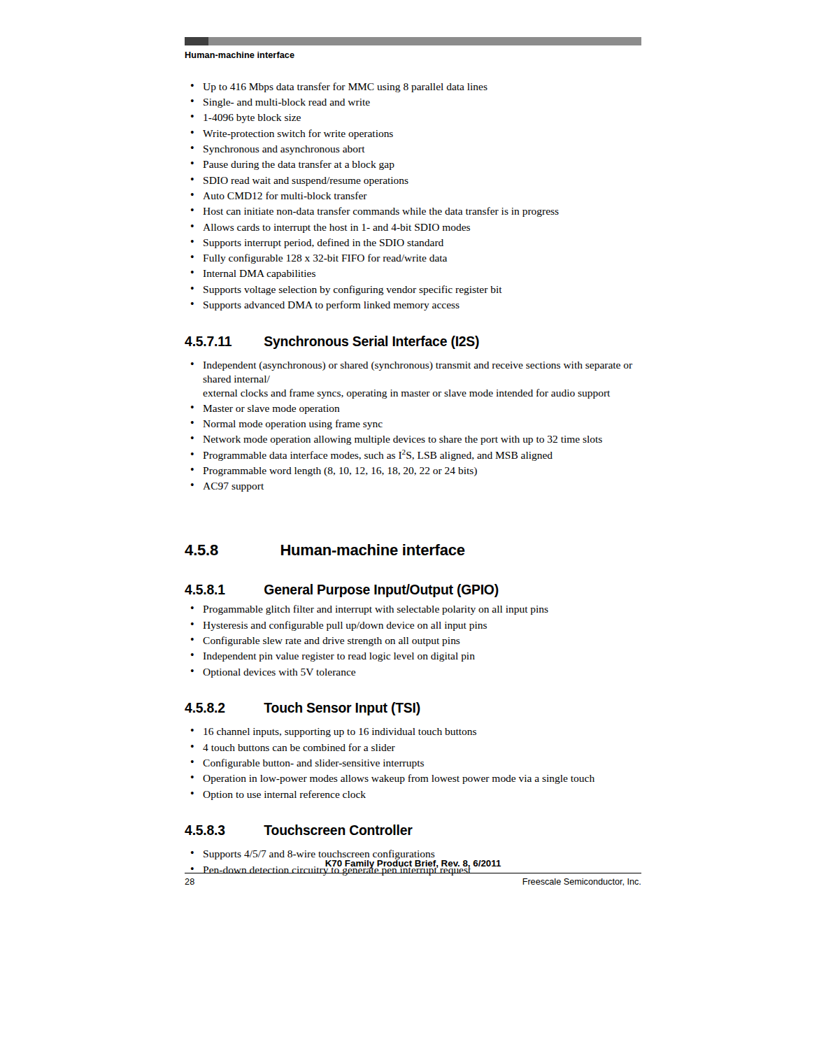Human-machine interface
Up to 416 Mbps data transfer for MMC using 8 parallel data lines
Single- and multi-block read and write
1-4096 byte block size
Write-protection switch for write operations
Synchronous and asynchronous abort
Pause during the data transfer at a block gap
SDIO read wait and suspend/resume operations
Auto CMD12 for multi-block transfer
Host can initiate non-data transfer commands while the data transfer is in progress
Allows cards to interrupt the host in 1- and 4-bit SDIO modes
Supports interrupt period, defined in the SDIO standard
Fully configurable 128 x 32-bit FIFO for read/write data
Internal DMA capabilities
Supports voltage selection by configuring vendor specific register bit
Supports advanced DMA to perform linked memory access
4.5.7.11 Synchronous Serial Interface (I2S)
Independent (asynchronous) or shared (synchronous) transmit and receive sections with separate or shared internal/ external clocks and frame syncs, operating in master or slave mode intended for audio support
Master or slave mode operation
Normal mode operation using frame sync
Network mode operation allowing multiple devices to share the port with up to 32 time slots
Programmable data interface modes, such as I2S, LSB aligned, and MSB aligned
Programmable word length (8, 10, 12, 16, 18, 20, 22 or 24 bits)
AC97 support
4.5.8 Human-machine interface
4.5.8.1 General Purpose Input/Output (GPIO)
Progammable glitch filter and interrupt with selectable polarity on all input pins
Hysteresis and configurable pull up/down device on all input pins
Configurable slew rate and drive strength on all output pins
Independent pin value register to read logic level on digital pin
Optional devices with 5V tolerance
4.5.8.2 Touch Sensor Input (TSI)
16 channel inputs, supporting up to 16 individual touch buttons
4 touch buttons can be combined for a slider
Configurable button- and slider-sensitive interrupts
Operation in low-power modes allows wakeup from lowest power mode via a single touch
Option to use internal reference clock
4.5.8.3 Touchscreen Controller
Supports 4/5/7 and 8-wire touchscreen configurations
Pen-down detection circuitry to generate pen interrupt request
K70 Family Product Brief, Rev. 8, 6/2011
28
Freescale Semiconductor, Inc.